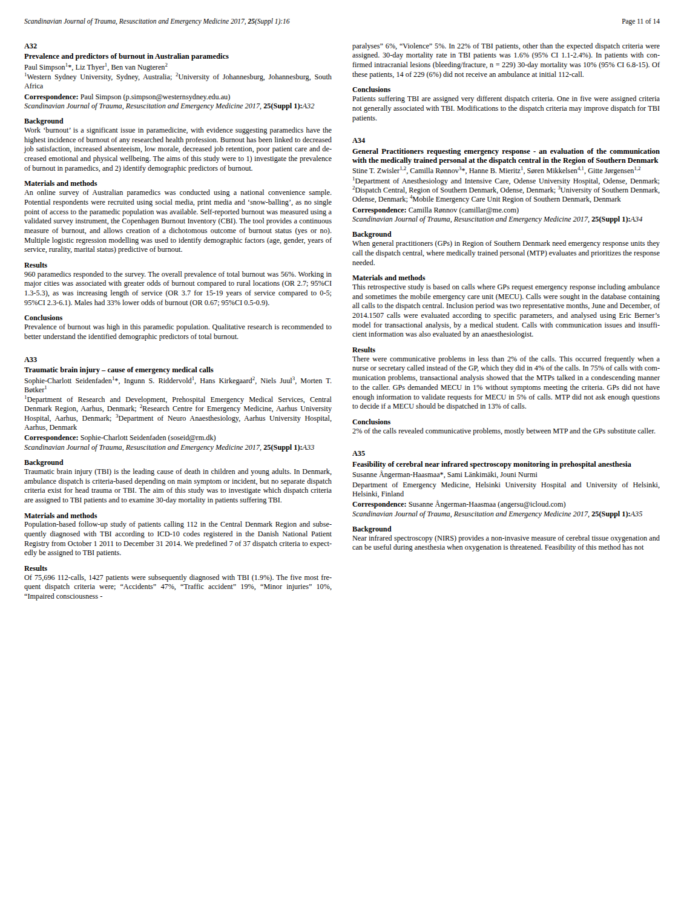Scandinavian Journal of Trauma, Resuscitation and Emergency Medicine 2017, 25(Suppl 1):16
Page 11 of 14
A32
Prevalence and predictors of burnout in Australian paramedics
Paul Simpson1*, Liz Thyer1, Ben van Nugteren2
1Western Sydney University, Sydney, Australia; 2University of Johannesburg, Johannesburg, South Africa
Correspondence: Paul Simpson (p.simpson@westernsydney.edu.au)
Scandinavian Journal of Trauma, Resuscitation and Emergency Medicine 2017, 25(Suppl 1): A32
Background
Work ‘burnout’ is a significant issue in paramedicine, with evidence suggesting paramedics have the highest incidence of burnout of any researched health profession. Burnout has been linked to decreased job satisfaction, increased absenteeism, low morale, decreased job retention, poor patient care and decreased emotional and physical wellbeing. The aims of this study were to 1) investigate the prevalence of burnout in paramedics, and 2) identify demographic predictors of burnout.
Materials and methods
An online survey of Australian paramedics was conducted using a national convenience sample. Potential respondents were recruited using social media, print media and ‘snow-balling’, as no single point of access to the paramedic population was available. Self-reported burnout was measured using a validated survey instrument, the Copenhagen Burnout Inventory (CBI). The tool provides a continuous measure of burnout, and allows creation of a dichotomous outcome of burnout status (yes or no). Multiple logistic regression modelling was used to identify demographic factors (age, gender, years of service, rurality, marital status) predictive of burnout.
Results
960 paramedics responded to the survey. The overall prevalence of total burnout was 56%. Working in major cities was associated with greater odds of burnout compared to rural locations (OR 2.7; 95%CI 1.3-5.3), as was increasing length of service (OR 3.7 for 15-19 years of service compared to 0-5; 95%CI 2.3-6.1). Males had 33% lower odds of burnout (OR 0.67; 95%CI 0.5-0.9).
Conclusions
Prevalence of burnout was high in this paramedic population. Qualitative research is recommended to better understand the identified demographic predictors of total burnout.
A33
Traumatic brain injury – cause of emergency medical calls
Sophie-Charlott Seidenfaden1*, Ingunn S. Riddervold1, Hans Kirkegaard2, Niels Juul3, Morten T. Bøtker1
1Department of Research and Development, Prehospital Emergency Medical Services, Central Denmark Region, Aarhus, Denmark; 2Research Centre for Emergency Medicine, Aarhus University Hospital, Aarhus, Denmark; 3Department of Neuro Anaesthesiology, Aarhus University Hospital, Aarhus, Denmark
Correspondence: Sophie-Charlott Seidenfaden (soseid@rm.dk)
Scandinavian Journal of Trauma, Resuscitation and Emergency Medicine 2017, 25(Suppl 1): A33
Background
Traumatic brain injury (TBI) is the leading cause of death in children and young adults. In Denmark, ambulance dispatch is criteria-based depending on main symptom or incident, but no separate dispatch criteria exist for head trauma or TBI. The aim of this study was to investigate which dispatch criteria are assigned to TBI patients and to examine 30-day mortality in patients suffering TBI.
Materials and methods
Population-based follow-up study of patients calling 112 in the Central Denmark Region and subsequently diagnosed with TBI according to ICD-10 codes registered in the Danish National Patient Registry from October 1 2011 to December 31 2014. We predefined 7 of 37 dispatch criteria to expectedly be assigned to TBI patients.
Results
Of 75,696 112-calls, 1427 patients were subsequently diagnosed with TBI (1.9%). The five most frequent dispatch criteria were; “Accidents” 47%, “Traffic accident” 19%, “Minor injuries” 10%, “Impaired consciousness -
paralyses” 6%, “Violence” 5%. In 22% of TBI patients, other than the expected dispatch criteria were assigned. 30-day mortality rate in TBI patients was 1.6% (95% CI 1.1-2.4%). In patients with confirmed intracranial lesions (bleeding/fracture, n = 229) 30-day mortality was 10% (95% CI 6.8-15). Of these patients, 14 of 229 (6%) did not receive an ambulance at initial 112-call.
Conclusions
Patients suffering TBI are assigned very different dispatch criteria. One in five were assigned criteria not generally associated with TBI. Modifications to the dispatch criteria may improve dispatch for TBI patients.
A34
General Practitioners requesting emergency response - an evaluation of the communication with the medically trained personal at the dispatch central in the Region of Southern Denmark
Stine T. Zwisler1,2, Camilla Rønnov3*, Hanne B. Mieritz1, Søren Mikkelsen4,1, Gitte Jørgensen1,2
1Department of Anesthesiology and Intensive Care, Odense University Hospital, Odense, Denmark; 2Dispatch Central, Region of Southern Denmark, Odense, Denmark; 3University of Southern Denmark, Odense, Denmark; 4Mobile Emergency Care Unit Region of Southern Denmark, Denmark
Correspondence: Camilla Rønnov (camillar@me.com)
Scandinavian Journal of Trauma, Resuscitation and Emergency Medicine 2017, 25(Suppl 1): A34
Background
When general practitioners (GPs) in Region of Southern Denmark need emergency response units they call the dispatch central, where medically trained personal (MTP) evaluates and prioritizes the response needed.
Materials and methods
This retrospective study is based on calls where GPs request emergency response including ambulance and sometimes the mobile emergency care unit (MECU). Calls were sought in the database containing all calls to the dispatch central. Inclusion period was two representative months, June and December, of 2014.1507 calls were evaluated according to specific parameters, and analysed using Eric Berner’s model for transactional analysis, by a medical student. Calls with communication issues and insufficient information was also evaluated by an anaesthesiologist.
Results
There were communicative problems in less than 2% of the calls. This occurred frequently when a nurse or secretary called instead of the GP, which they did in 4% of the calls. In 75% of calls with communication problems, transactional analysis showed that the MTPs talked in a condescending manner to the caller. GPs demanded MECU in 1% without symptoms meeting the criteria. GPs did not have enough information to validate requests for MECU in 5% of calls. MTP did not ask enough questions to decide if a MECU should be dispatched in 13% of calls.
Conclusions
2% of the calls revealed communicative problems, mostly between MTP and the GPs substitute caller.
A35
Feasibility of cerebral near infrared spectroscopy monitoring in prehospital anesthesia
Susanne Ångerman-Haasmaa*, Sami Länkimäki, Jouni Nurmi
Department of Emergency Medicine, Helsinki University Hospital and University of Helsinki, Helsinki, Finland
Correspondence: Susanne Ångerman-Haasmaa (angersu@icloud.com)
Scandinavian Journal of Trauma, Resuscitation and Emergency Medicine 2017, 25(Suppl 1): A35
Background
Near infrared spectroscopy (NIRS) provides a non-invasive measure of cerebral tissue oxygenation and can be useful during anesthesia when oxygenation is threatened. Feasibility of this method has not